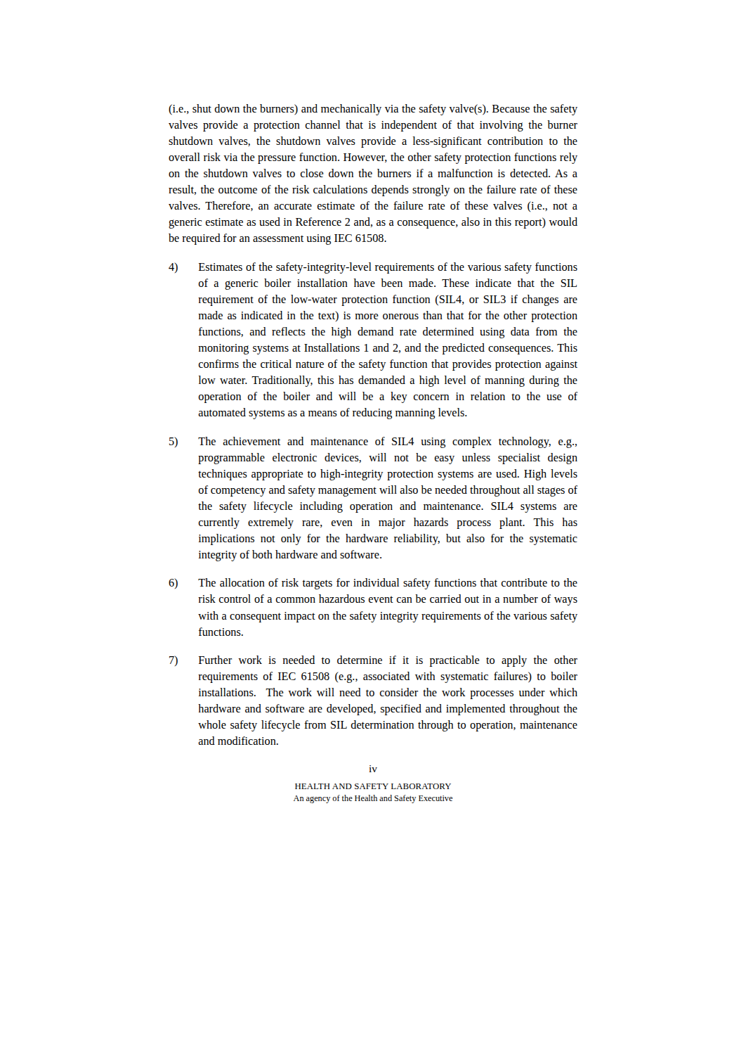(i.e., shut down the burners) and mechanically via the safety valve(s). Because the safety valves provide a protection channel that is independent of that involving the burner shutdown valves, the shutdown valves provide a less-significant contribution to the overall risk via the pressure function. However, the other safety protection functions rely on the shutdown valves to close down the burners if a malfunction is detected. As a result, the outcome of the risk calculations depends strongly on the failure rate of these valves. Therefore, an accurate estimate of the failure rate of these valves (i.e., not a generic estimate as used in Reference 2 and, as a consequence, also in this report) would be required for an assessment using IEC 61508.
4)
Estimates of the safety-integrity-level requirements of the various safety functions of a generic boiler installation have been made. These indicate that the SIL requirement of the low-water protection function (SIL4, or SIL3 if changes are made as indicated in the text) is more onerous than that for the other protection functions, and reflects the high demand rate determined using data from the monitoring systems at Installations 1 and 2, and the predicted consequences. This confirms the critical nature of the safety function that provides protection against low water. Traditionally, this has demanded a high level of manning during the operation of the boiler and will be a key concern in relation to the use of automated systems as a means of reducing manning levels.
5)
The achievement and maintenance of SIL4 using complex technology, e.g., programmable electronic devices, will not be easy unless specialist design techniques appropriate to high-integrity protection systems are used. High levels of competency and safety management will also be needed throughout all stages of the safety lifecycle including operation and maintenance. SIL4 systems are currently extremely rare, even in major hazards process plant. This has implications not only for the hardware reliability, but also for the systematic integrity of both hardware and software.
6)
The allocation of risk targets for individual safety functions that contribute to the risk control of a common hazardous event can be carried out in a number of ways with a consequent impact on the safety integrity requirements of the various safety functions.
7)
Further work is needed to determine if it is practicable to apply the other requirements of IEC 61508 (e.g., associated with systematic failures) to boiler installations. The work will need to consider the work processes under which hardware and software are developed, specified and implemented throughout the whole safety lifecycle from SIL determination through to operation, maintenance and modification.
iv
HEALTH AND SAFETY LABORATORY
An agency of the Health and Safety Executive